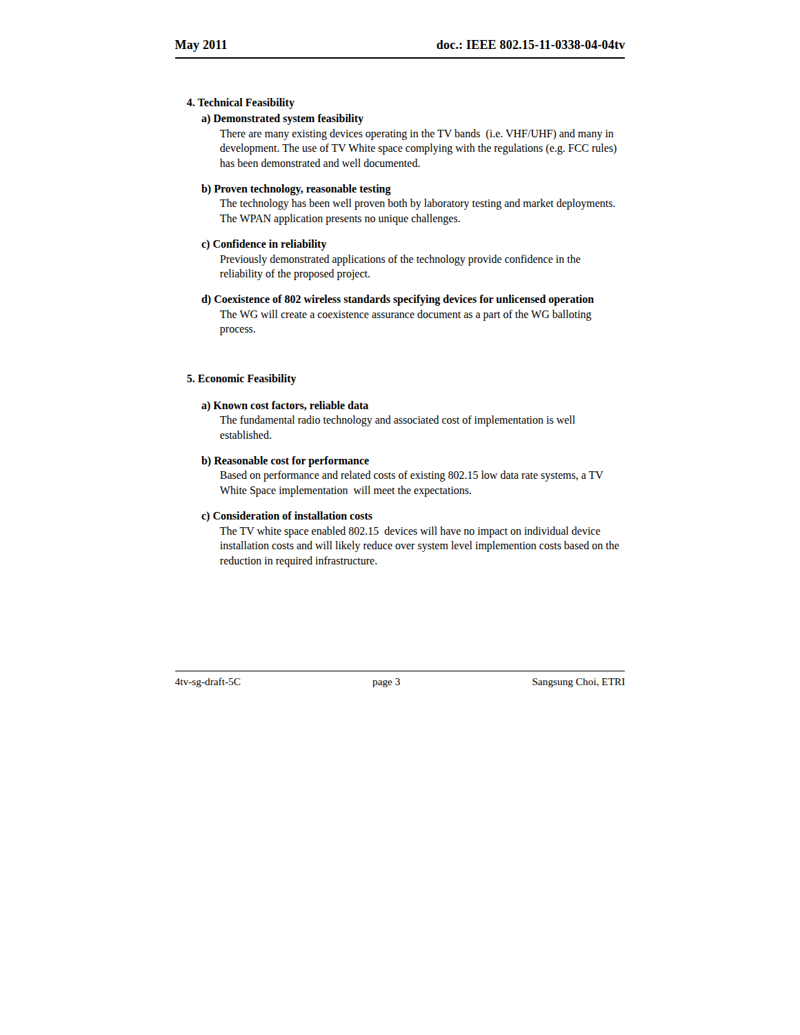May 2011
doc.: IEEE 802.15-11-0338-04-04tv
4. Technical Feasibility
a) Demonstrated system feasibility
There are many existing devices operating in the TV bands (i.e. VHF/UHF) and many in development. The use of TV White space complying with the regulations (e.g. FCC rules) has been demonstrated and well documented.
b) Proven technology, reasonable testing
The technology has been well proven both by laboratory testing and market deployments. The WPAN application presents no unique challenges.
c) Confidence in reliability
Previously demonstrated applications of the technology provide confidence in the reliability of the proposed project.
d) Coexistence of 802 wireless standards specifying devices for unlicensed operation
The WG will create a coexistence assurance document as a part of the WG balloting process.
5. Economic Feasibility
a) Known cost factors, reliable data
The fundamental radio technology and associated cost of implementation is well established.
b) Reasonable cost for performance
Based on performance and related costs of existing 802.15 low data rate systems, a TV White Space implementation will meet the expectations.
c) Consideration of installation costs
The TV white space enabled 802.15 devices will have no impact on individual device installation costs and will likely reduce over system level implemention costs based on the reduction in required infrastructure.
4tv-sg-draft-5C
page 3
Sangsung Choi, ETRI